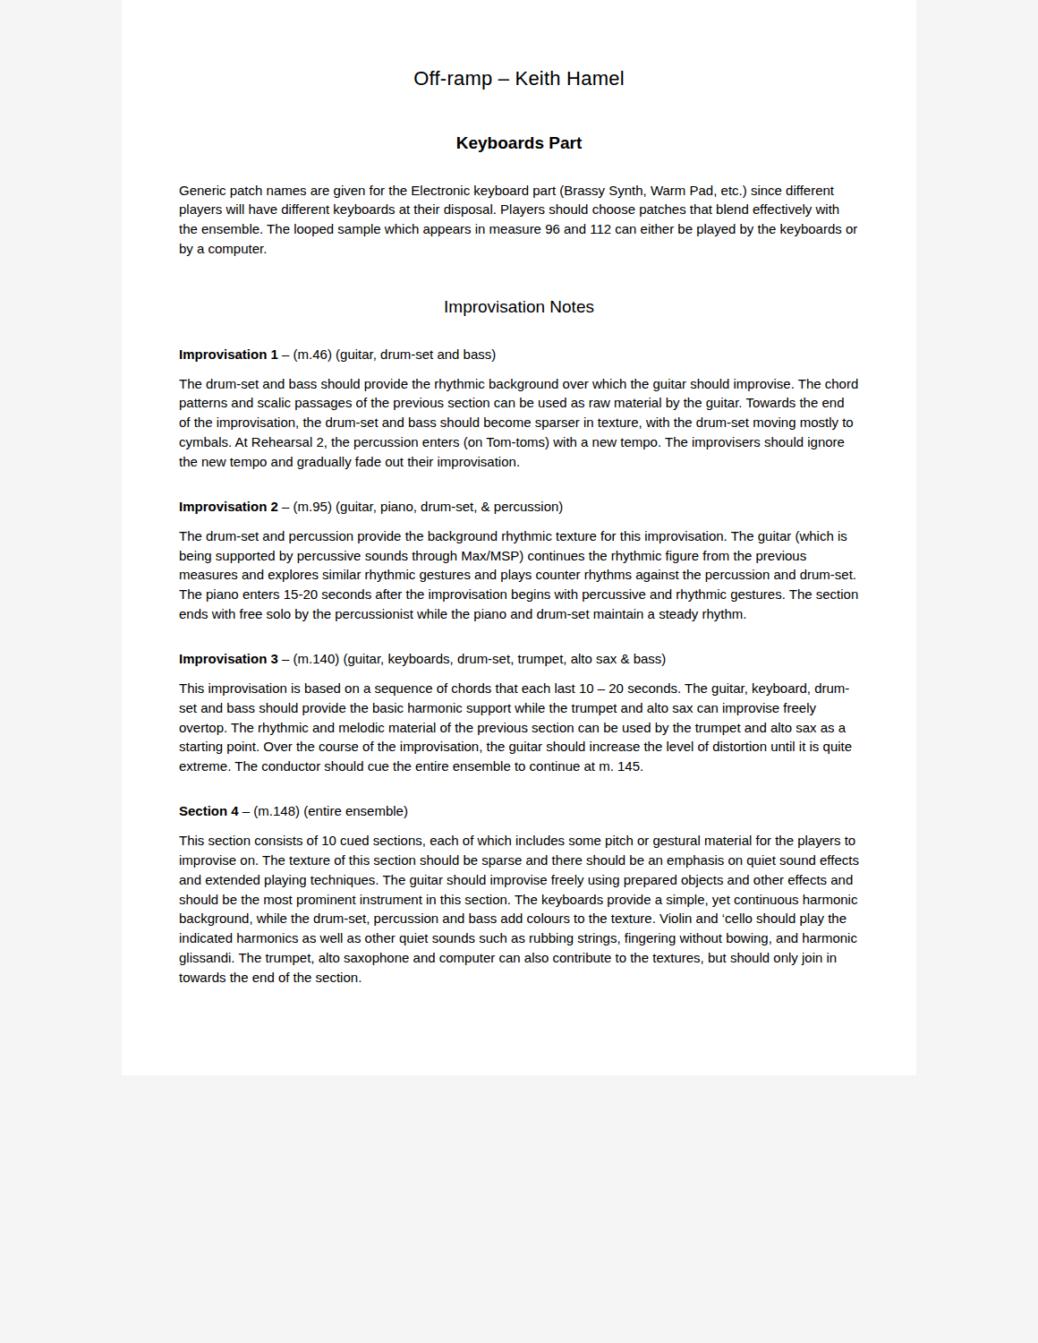Off-ramp – Keith Hamel
Keyboards Part
Generic patch names are given for the Electronic keyboard part (Brassy Synth, Warm Pad, etc.) since different players will have different keyboards at their disposal. Players should choose patches that blend effectively with the ensemble. The looped sample which appears in measure 96 and 112 can either be played by the keyboards or by a computer.
Improvisation Notes
Improvisation 1 – (m.46) (guitar, drum-set and bass)
The drum-set and bass should provide the rhythmic background over which the guitar should improvise. The chord patterns and scalic passages of the previous section can be used as raw material by the guitar. Towards the end of the improvisation, the drum-set and bass should become sparser in texture, with the drum-set moving mostly to cymbals. At Rehearsal 2, the percussion enters (on Tom-toms) with a new tempo. The improvisers should ignore the new tempo and gradually fade out their improvisation.
Improvisation 2 – (m.95) (guitar, piano, drum-set, & percussion)
The drum-set and percussion provide the background rhythmic texture for this improvisation. The guitar (which is being supported by percussive sounds through Max/MSP) continues the rhythmic figure from the previous measures and explores similar rhythmic gestures and plays counter rhythms against the percussion and drum-set. The piano enters 15-20 seconds after the improvisation begins with percussive and rhythmic gestures. The section ends with free solo by the percussionist while the piano and drum-set maintain a steady rhythm.
Improvisation 3 – (m.140) (guitar, keyboards, drum-set, trumpet, alto sax & bass)
This improvisation is based on a sequence of chords that each last 10 – 20 seconds. The guitar, keyboard, drum-set and bass should provide the basic harmonic support while the trumpet and alto sax can improvise freely overtop. The rhythmic and melodic material of the previous section can be used by the trumpet and alto sax as a starting point. Over the course of the improvisation, the guitar should increase the level of distortion until it is quite extreme. The conductor should cue the entire ensemble to continue at m. 145.
Section 4 – (m.148) (entire ensemble)
This section consists of 10 cued sections, each of which includes some pitch or gestural material for the players to improvise on. The texture of this section should be sparse and there should be an emphasis on quiet sound effects and extended playing techniques. The guitar should improvise freely using prepared objects and other effects and should be the most prominent instrument in this section. The keyboards provide a simple, yet continuous harmonic background, while the drum-set, percussion and bass add colours to the texture. Violin and ‘cello should play the indicated harmonics as well as other quiet sounds such as rubbing strings, fingering without bowing, and harmonic glissandi. The trumpet, alto saxophone and computer can also contribute to the textures, but should only join in towards the end of the section.